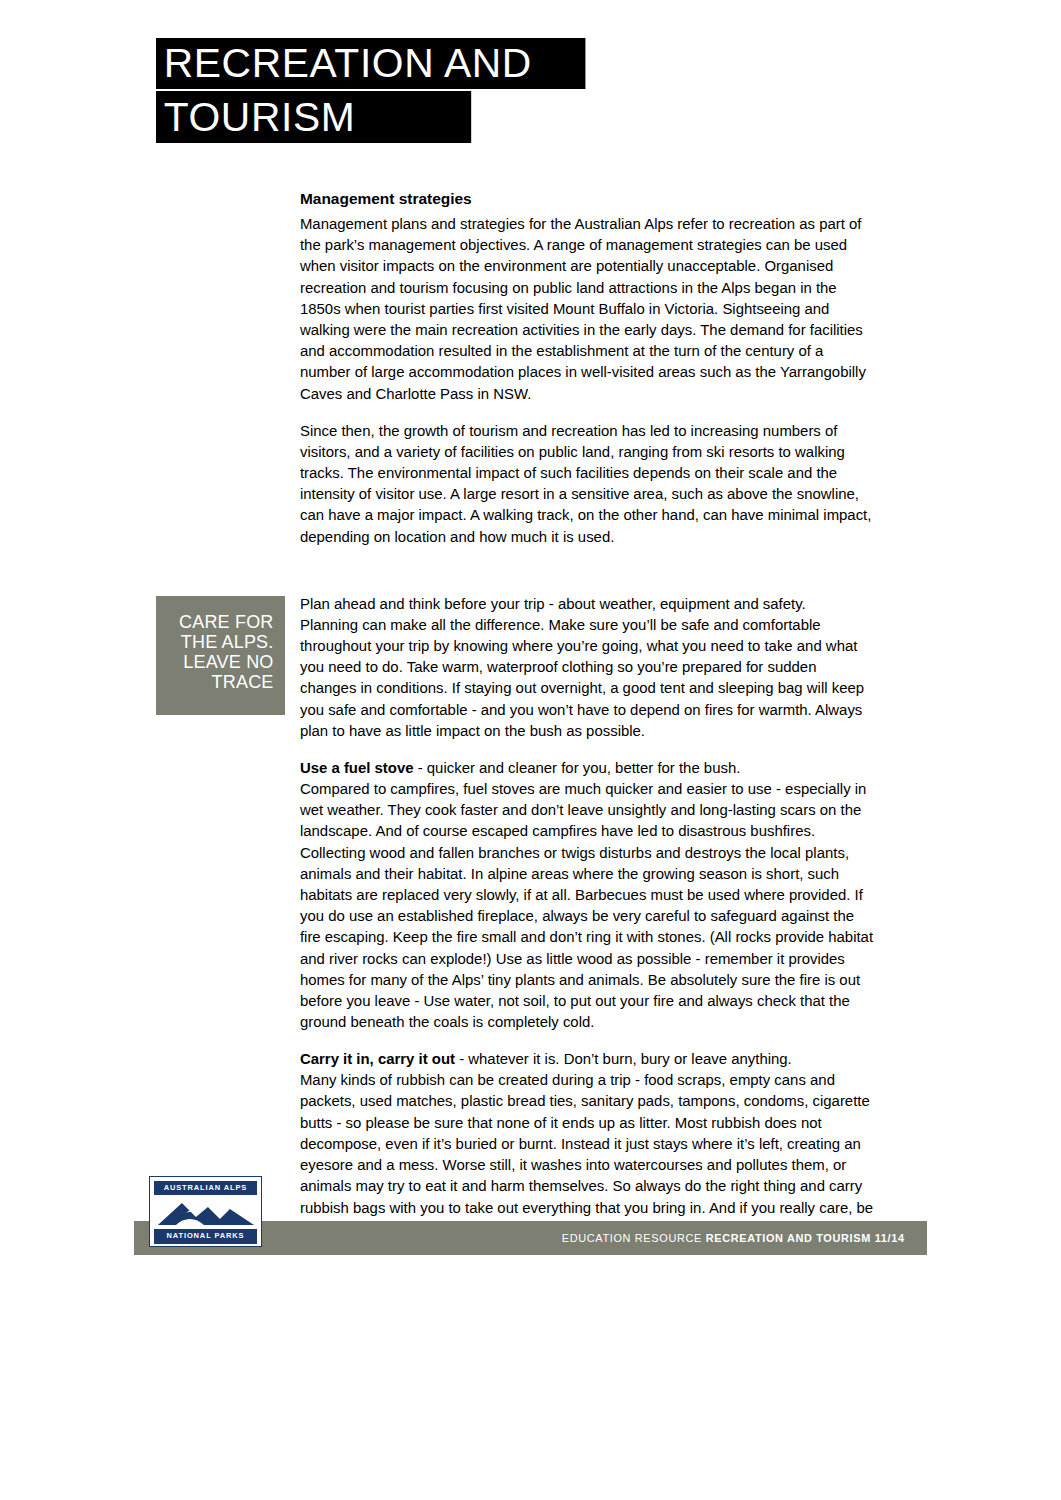RECREATION AND
TOURISM
Management strategies
Management plans and strategies for the Australian Alps refer to recreation as part of the park’s management objectives. A range of management strategies can be used when visitor impacts on the environment are potentially unacceptable. Organised recreation and tourism focusing on public land attractions in the Alps began in the 1850s when tourist parties first visited Mount Buffalo in Victoria. Sightseeing and walking were the main recreation activities in the early days. The demand for facilities and accommodation resulted in the establishment at the turn of the century of a number of large accommodation places in well-visited areas such as the Yarrangobilly Caves and Charlotte Pass in NSW.
Since then, the growth of tourism and recreation has led to increasing numbers of visitors, and a variety of facilities on public land, ranging from ski resorts to walking tracks. The environmental impact of such facilities depends on their scale and the intensity of visitor use. A large resort in a sensitive area, such as above the snowline, can have a major impact. A walking track, on the other hand, can have minimal impact, depending on location and how much it is used.
CARE FOR THE ALPS. LEAVE NO TRACE
Plan ahead and think before your trip - about weather, equipment and safety.
Planning can make all the difference. Make sure you’ll be safe and comfortable throughout your trip by knowing where you’re going, what you need to take and what you need to do. Take warm, waterproof clothing so you’re prepared for sudden changes in conditions. If staying out overnight, a good tent and sleeping bag will keep you safe and comfortable - and you won’t have to depend on fires for warmth. Always plan to have as little impact on the bush as possible.
Use a fuel stove - quicker and cleaner for you, better for the bush.
Compared to campfires, fuel stoves are much quicker and easier to use - especially in wet weather. They cook faster and don’t leave unsightly and long-lasting scars on the landscape. And of course escaped campfires have led to disastrous bushfires. Collecting wood and fallen branches or twigs disturbs and destroys the local plants, animals and their habitat. In alpine areas where the growing season is short, such habitats are replaced very slowly, if at all. Barbecues must be used where provided. If you do use an established fireplace, always be very careful to safeguard against the fire escaping. Keep the fire small and don’t ring it with stones. (All rocks provide habitat and river rocks can explode!) Use as little wood as possible - remember it provides homes for many of the Alps’ tiny plants and animals. Be absolutely sure the fire is out before you leave - Use water, not soil, to put out your fire and always check that the ground beneath the coals is completely cold.
Carry it in, carry it out - whatever it is. Don’t burn, bury or leave anything.
Many kinds of rubbish can be created during a trip - food scraps, empty cans and packets, used matches, plastic bread ties, sanitary pads, tampons, condoms, cigarette butts - so please be sure that none of it ends up as litter. Most rubbish does not decompose, even if it’s buried or burnt. Instead it just stays where it’s left, creating an eyesore and a mess. Worse still, it washes into watercourses and pollutes them, or animals may try to eat it and harm themselves. So always do the right thing and carry rubbish bags with you to take out everything that you bring in. And if you really care, be prepared to collect any litter that you see during your trip.
AUSTRALIAN ALPS
NATIONAL PARKS
EDUCATION RESOURCE RECREATION AND TOURISM 11/14